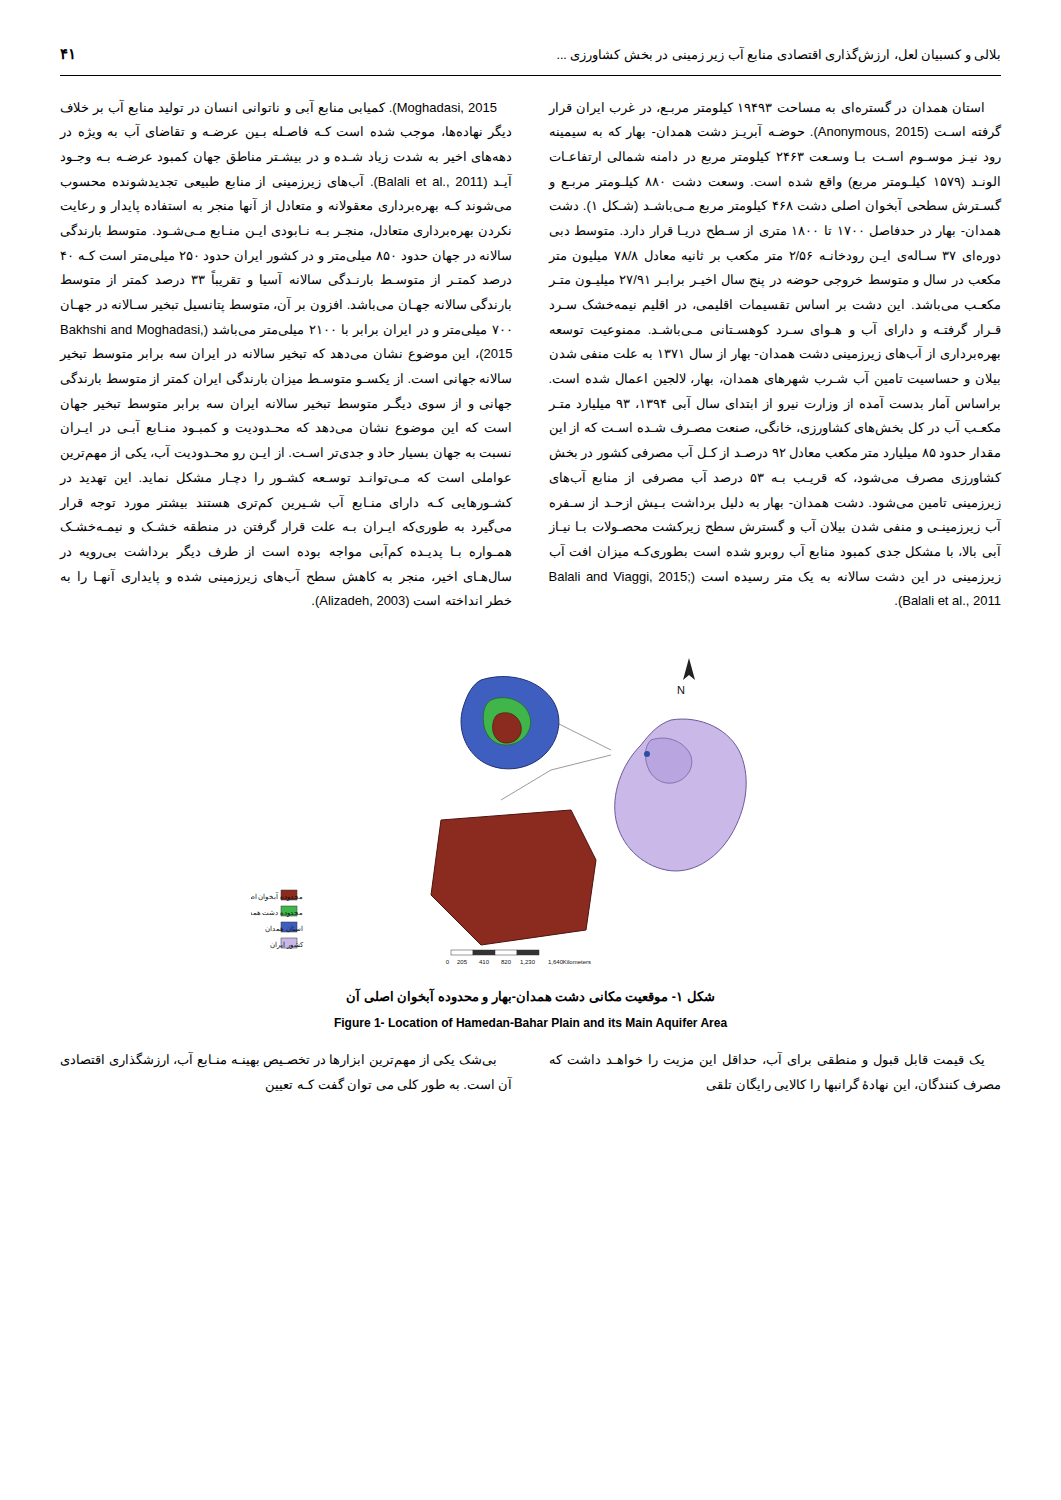بلالی و کسبیان لعل، ارزش‌گذاری اقتصادی منابع آب زیر زمینی در بخش کشاورزی ...
۴۱
استان همدان در گستره‌ای به مساحت ۱۹۴۹۳ کیلومتر مربـع، در غرب ایران قرار گرفته اسـت (Anonymous, 2015). حوضـه آبریـز دشت همدان- بهار که به سیمینه رود نیـز موسـوم اسـت بـا وسـعت ۲۴۶۳ کیلومتر مربع در دامنه شمالی ارتفاعـات الونـد (۱۵۷۹ کیلـومتر مربع) واقع شده است. وسعت دشت ۸۸۰ کیلـومتر مربـع و گسـترش سطحی آبخوان اصلی دشت ۴۶۸ کیلومتر مربع مـی‌باشـد (شـکل ۱). دشت همدان- بهار در حدفاصل ۱۷۰۰ تا ۱۸۰۰ متری از سـطح دریـا قرار دارد. متوسط دبی دوره‌ای ۳۷ سـاله‌ی ایـن رودخانـه ۲/۵۶ متر مکعب بر ثانیه معادل ۷۸/۸ میلیون متر مکعب در سال و متوسط خروجی حوضه در پنج سال اخیـر برابـر ۲۷/۹۱ میلیـون متـر مکعـب می‌باشد. این دشت بر اساس تقسیمات اقلیمی، در اقلیم نیمه‌خشک سـرد قـرار گرفتـه و دارای آب و هـوای سـرد کوهسـتانی مـی‌باشـد. ممنوعیت توسعه بهره‌برداری از آب‌های زیرزمینی دشت همدان- بهار از سال ۱۳۷۱ به علت منفی شدن بیلان و حساسیت تامین آب شـرب شهرهای همدان، بهار، لالجین اعمال شده است. براساس آمار بدست آمده از وزارت نیرو از ابتدای سال آبی ۱۳۹۴، ۹۳ میلیارد متـر مکعـب آب در کل بخش‌های کشاورزی، خانگی، صنعت مصـرف شـده اسـت که از این مقدار حدود ۸۵ میلیارد متر مکعب معادل ۹۲ درصـد از کـل آب مصرفی کشور در بخش کشاورزی مصرف می‌شود، که قریـب بـه ۵۳ درصد آب مصرفی از منابع آب‌های زیرزمینی تامین می‌شود. دشت همدان- بهار به دلیل برداشت بـیش از‌حـد از سـفره آب زیرزمینـی و منفی شدن بیلان آب و گسترش سطح زیرکشت محصـولات بـا نیـاز آبی بالا، با مشکل جدی کمبود منابع آب روبرو شده است بطوری‌کـه میزان افت آب زیرزمینی در این دشت سالانه به یک متر رسیده است (Balali and Viaggi, 2015; Balali et al., 2011).
Moghadasi, 2015). کمیابی منابع آبی و ناتوانی انسان در تولید منابع آب بر خلاف دیگر نهاده‌ها، موجب شده است کـه فاصـله بـین عرضـه و تقاضای آب به ویژه در دهه‌های اخیر به شدت زیاد شـده و در بیشـتر مناطق جهان کمبود عرضـه بـه وجـود آیـد (Balali et al., 2011). آب‌های زیرزمینی از منابع طبیعی تجدیدشونده محسوب می‌شوند کـه بهره‌برداری معقولانه و متعادل از آنها منجر به استفاده پایدار و رعایت نکردن بهره‌برداری متعادل، منجـر بـه نـابودی ایـن منـابع مـی‌شـود. متوسط بارندگی سالانه در جهان حدود ۸۵۰ میلی‌متر و در کشور ایران حدود ۲۵۰ میلی‌متر است کـه ۴۰ درصد کمتـر از متوسـط بارنـدگی سالانه آسیا و تقریباً ۳۳ درصد کمتر از متوسط بارندگی سالانه جهـان می‌باشد. افزون بر آن، متوسط پتانسیل تبخیر سـالانه در جهـان ۷۰۰ میلی‌متر و در ایران برابر با ۲۱۰۰ میلی‌متر می‌باشد (Bakhshi and Moghadasi, 2015)، این موضوع نشان می‌دهد که تبخیر سالانه در ایران سه برابر متوسط تبخیر سالانه جهانی است. از یکسـو متوسـط میزان بارندگی ایران کمتر از متوسط بارندگی جهانی و از سوی دیگـر متوسط تبخیر سالانه ایران سه برابر متوسط تبخیر جهان است که این موضوع نشان می‌دهد که محـدودیت و کمبـود منـابع آبـی در ایـران نسبت به جهان بسیار حاد و جدی‌تر اسـت. از ایـن رو محـدودیت آب، یکی از مهم‌ترین عواملی است که مـی‌توانـد توسـعه کشـور را دچـار مشکل نماید. این تهدید در کشـورهایی کـه دارای منـابع آب شـیرین کم‌تری هستند بیشتر مورد توجه قرار می‌گیرد به طوری‌که ایـران بـه علت قرار گرفتن در منطقه خشـک و نیمـه‌خشـک همـواره بـا پدیـده کم‌آبی مواجه بوده است از طرف دیگر برداشت بی‌رویه در سال‌هـای اخیر، منجر به کاهش سطح آب‌های زیرزمینی شده و پایداری آنهـا را به خطر انداخته است (Alizadeh, 2003).
N محدوده آبخوان اصلی دشت محدوده دشت همدان - بهار استان همدان کشور ایران 0 205 410 820 1,230 1,640 Kilometers
شکل ۱- موقعیت مکانی دشت همدان-بهار و محدوده آبخوان اصلی آن
Figure 1- Location of Hamedan-Bahar Plain and its Main Aquifer Area
یک قیمت قابل قبول و منطقی برای آب، حداقل این مزیت را خواهـد داشت که مصرف کنندگان، این نهادۀ گرانبها را کالایی رایگان تلقی
بی‌شک یکی از مهم‌ترین ابزارها در تخصـیص بهینـه منـابع آب، ارزشگذاری اقتصادی آن است. به طور کلی می توان گفت کـه تعیین